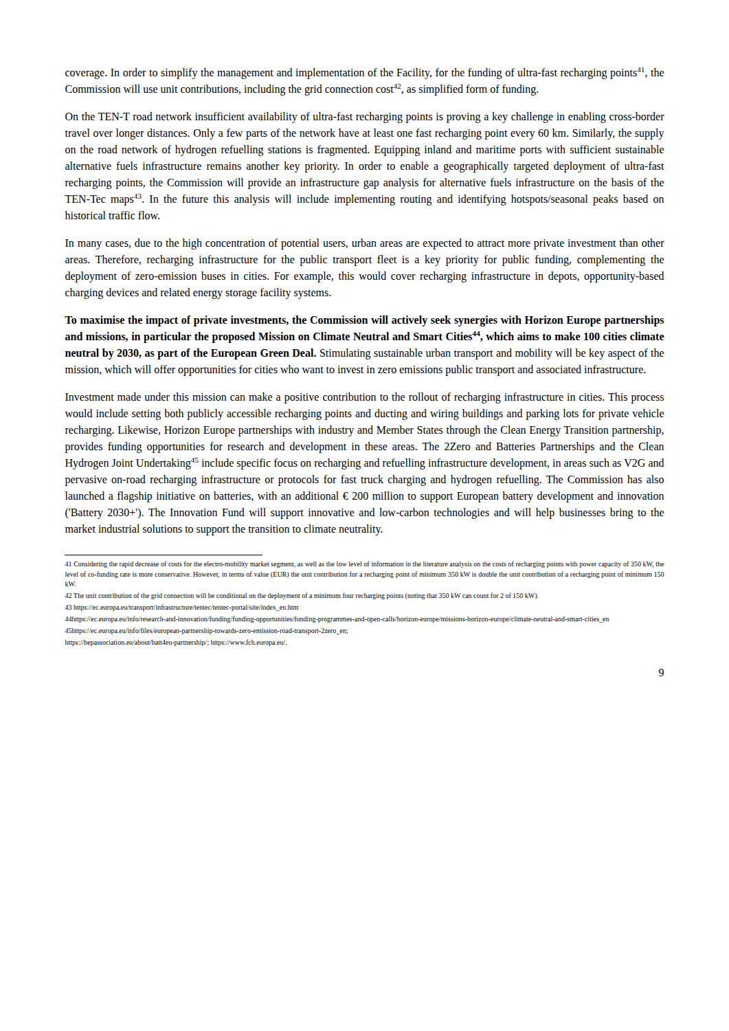coverage. In order to simplify the management and implementation of the Facility, for the funding of ultra-fast recharging points41, the Commission will use unit contributions, including the grid connection cost42, as simplified form of funding.
On the TEN-T road network insufficient availability of ultra-fast recharging points is proving a key challenge in enabling cross-border travel over longer distances. Only a few parts of the network have at least one fast recharging point every 60 km. Similarly, the supply on the road network of hydrogen refuelling stations is fragmented. Equipping inland and maritime ports with sufficient sustainable alternative fuels infrastructure remains another key priority. In order to enable a geographically targeted deployment of ultra-fast recharging points, the Commission will provide an infrastructure gap analysis for alternative fuels infrastructure on the basis of the TEN-Tec maps43. In the future this analysis will include implementing routing and identifying hotspots/seasonal peaks based on historical traffic flow.
In many cases, due to the high concentration of potential users, urban areas are expected to attract more private investment than other areas. Therefore, recharging infrastructure for the public transport fleet is a key priority for public funding, complementing the deployment of zero-emission buses in cities. For example, this would cover recharging infrastructure in depots, opportunity-based charging devices and related energy storage facility systems.
To maximise the impact of private investments, the Commission will actively seek synergies with Horizon Europe partnerships and missions, in particular the proposed Mission on Climate Neutral and Smart Cities44, which aims to make 100 cities climate neutral by 2030, as part of the European Green Deal. Stimulating sustainable urban transport and mobility will be key aspect of the mission, which will offer opportunities for cities who want to invest in zero emissions public transport and associated infrastructure.
Investment made under this mission can make a positive contribution to the rollout of recharging infrastructure in cities. This process would include setting both publicly accessible recharging points and ducting and wiring buildings and parking lots for private vehicle recharging. Likewise, Horizon Europe partnerships with industry and Member States through the Clean Energy Transition partnership, provides funding opportunities for research and development in these areas. The 2Zero and Batteries Partnerships and the Clean Hydrogen Joint Undertaking45 include specific focus on recharging and refuelling infrastructure development, in areas such as V2G and pervasive on-road recharging infrastructure or protocols for fast truck charging and hydrogen refuelling. The Commission has also launched a flagship initiative on batteries, with an additional € 200 million to support European battery development and innovation ('Battery 2030+'). The Innovation Fund will support innovative and low-carbon technologies and will help businesses bring to the market industrial solutions to support the transition to climate neutrality.
41 Considering the rapid decrease of costs for the electro-mobility market segment, as well as the low level of information in the literature analysis on the costs of recharging points with power capacity of 350 kW, the level of co-funding rate is more conservative. However, in terms of value (EUR) the unit contribution for a recharging point of minimum 350 kW is double the unit contribution of a recharging point of minimum 150 kW.
42 The unit contribution of the grid connection will be conditional on the deployment of a minimum four recharging points (noting that 350 kW can count for 2 of 150 kW).
43 https://ec.europa.eu/transport/infrastructure/tentec/tentec-portal/site/index_en.htm
44https://ec.europa.eu/info/research-and-innovation/funding/funding-opportunities/funding-programmes-and-open-calls/horizon-europe/missions-horizon-europe/climate-neutral-and-smart-cities_en
45https://ec.europa.eu/info/files/european-partnership-towards-zero-emission-road-transport-2zero_en;
https://bepassociation.eu/about/batt4eu-partnership/; https://www.fch.europa.eu/.
9